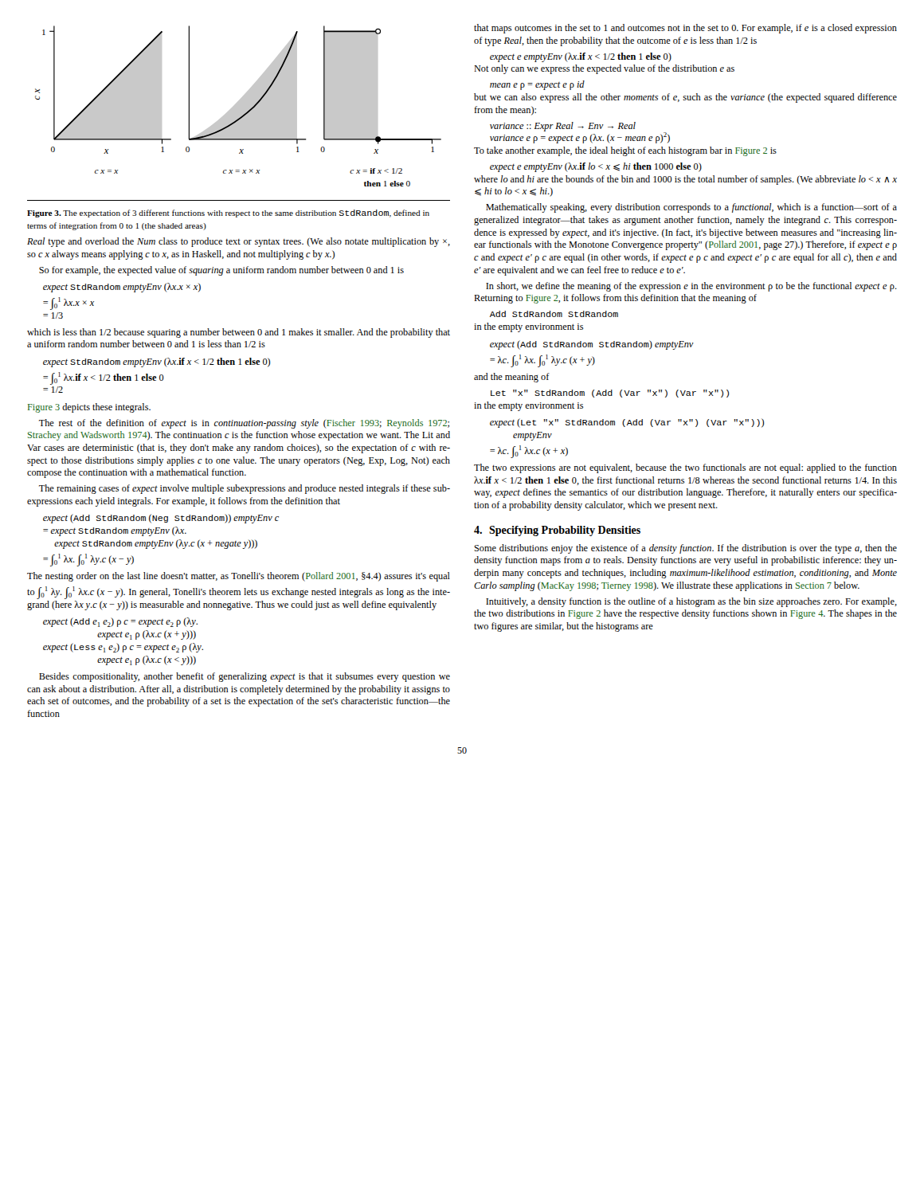c x 0 1 1 x 0 1 x 0 1 x c x = x c x = x × x c x = if x < 1/2 then 1 else 0
Figure 3. The expectation of 3 different functions with respect to the same distribution StdRandom, defined in terms of integration from 0 to 1 (the shaded areas)
Real type and overload the Num class to produce text or syntax trees. (We also notate multiplication by ×, so c x always means applying c to x, as in Haskell, and not multiplying c by x.)
So for example, the expected value of squaring a uniform random number between 0 and 1 is
expect StdRandom emptyEnv (λx.x × x)
= ∫01 λx.x × x
= 1/3
which is less than 1/2 because squaring a number between 0 and 1 makes it smaller. And the probability that a uniform random number between 0 and 1 is less than 1/2 is
expect StdRandom emptyEnv (λx.if x < 1/2 then 1 else 0)
= ∫01 λx.if x < 1/2 then 1 else 0
= 1/2
Figure 3 depicts these integrals.
The rest of the definition of expect is in continuation-passing style (Fischer 1993; Reynolds 1972; Strachey and Wadsworth 1974). The continuation c is the function whose expectation we want. The Lit and Var cases are deterministic (that is, they don't make any random choices), so the expectation of c with respect to those distributions simply applies c to one value. The unary operators (Neg, Exp, Log, Not) each compose the continuation with a mathematical function.
The remaining cases of expect involve multiple subexpressions and produce nested integrals if these subexpressions each yield integrals. For example, it follows from the definition that
expect (Add StdRandom (Neg StdRandom)) emptyEnv c
= expect StdRandom emptyEnv (λx.
expect StdRandom emptyEnv (λy.c (x + negate y)))
= ∫01 λx. ∫01 λy.c (x − y)
The nesting order on the last line doesn't matter, as Tonelli's theorem (Pollard 2001, §4.4) assures it's equal to ∫01 λy. ∫01 λx.c (x − y). In general, Tonelli's theorem lets us exchange nested integrals as long as the integrand (here λx y.c (x − y)) is measurable and nonnegative. Thus we could just as well define equivalently
expect (Add e1 e2) ρ c = expect e2 ρ (λy.
expect e1 ρ (λx.c (x + y)))
expect (Less e1 e2) ρ c = expect e2 ρ (λy.
expect e1 ρ (λx.c (x < y)))
Besides compositionality, another benefit of generalizing expect is that it subsumes every question we can ask about a distribution. After all, a distribution is completely determined by the probability it assigns to each set of outcomes, and the probability of a set is the expectation of the set's characteristic function—the function
that maps outcomes in the set to 1 and outcomes not in the set to 0. For example, if e is a closed expression of type Real, then the probability that the outcome of e is less than 1/2 is
expect e emptyEnv (λx.if x < 1/2 then 1 else 0)
Not only can we express the expected value of the distribution e as
mean e ρ = expect e ρ id
but we can also express all the other moments of e, such as the variance (the expected squared difference from the mean):
variance :: Expr Real → Env → Real
variance e ρ = expect e ρ (λx. (x − mean e ρ)2)
To take another example, the ideal height of each histogram bar in Figure 2 is
expect e emptyEnv (λx.if lo < x ⩽ hi then 1000 else 0)
where lo and hi are the bounds of the bin and 1000 is the total number of samples. (We abbreviate lo < x ∧ x ⩽ hi to lo < x ⩽ hi.)
Mathematically speaking, every distribution corresponds to a functional, which is a function—sort of a generalized integrator—that takes as argument another function, namely the integrand c. This correspondence is expressed by expect, and it's injective. (In fact, it's bijective between measures and "increasing linear functionals with the Monotone Convergence property" (Pollard 2001, page 27).) Therefore, if expect e ρ c and expect e′ ρ c are equal (in other words, if expect e ρ c and expect e′ ρ c are equal for all c), then e and e′ are equivalent and we can feel free to reduce e to e′.
In short, we define the meaning of the expression e in the environment ρ to be the functional expect e ρ. Returning to Figure 2, it follows from this definition that the meaning of
Add StdRandom StdRandom
in the empty environment is
expect (Add StdRandom StdRandom) emptyEnv
= λc. ∫01 λx. ∫01 λy.c (x + y)
and the meaning of
Let "x" StdRandom (Add (Var "x") (Var "x"))
in the empty environment is
expect (Let "x" StdRandom (Add (Var "x") (Var "x")))
emptyEnv
= λc. ∫01 λx.c (x + x)
The two expressions are not equivalent, because the two functionals are not equal: applied to the function λx.if x < 1/2 then 1 else 0, the first functional returns 1/8 whereas the second functional returns 1/4. In this way, expect defines the semantics of our distribution language. Therefore, it naturally enters our specification of a probability density calculator, which we present next.
4. Specifying Probability Densities
Some distributions enjoy the existence of a density function. If the distribution is over the type a, then the density function maps from a to reals. Density functions are very useful in probabilistic inference: they underpin many concepts and techniques, including maximum-likelihood estimation, conditioning, and Monte Carlo sampling (MacKay 1998; Tierney 1998). We illustrate these applications in Section 7 below.
Intuitively, a density function is the outline of a histogram as the bin size approaches zero. For example, the two distributions in Figure 2 have the respective density functions shown in Figure 4. The shapes in the two figures are similar, but the histograms are
50